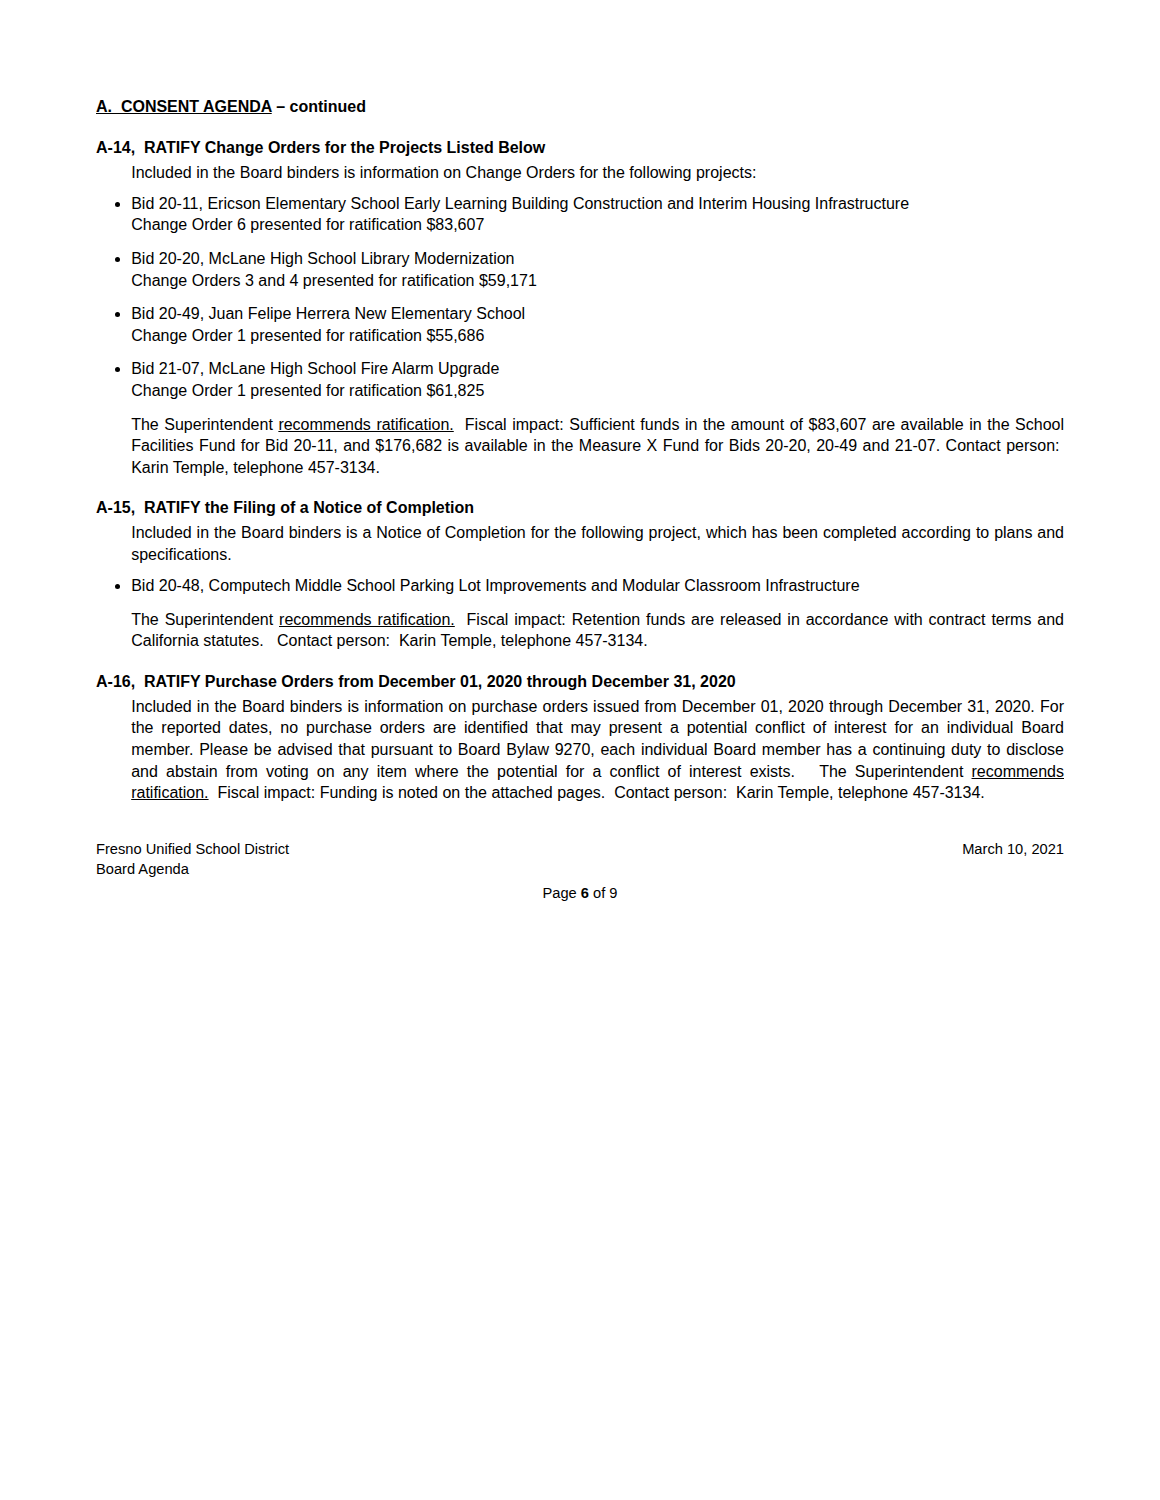A. CONSENT AGENDA – continued
A-14, RATIFY Change Orders for the Projects Listed Below
Included in the Board binders is information on Change Orders for the following projects:
Bid 20-11, Ericson Elementary School Early Learning Building Construction and Interim Housing Infrastructure Change Order 6 presented for ratification $83,607
Bid 20-20, McLane High School Library Modernization Change Orders 3 and 4 presented for ratification $59,171
Bid 20-49, Juan Felipe Herrera New Elementary School Change Order 1 presented for ratification $55,686
Bid 21-07, McLane High School Fire Alarm Upgrade Change Order 1 presented for ratification $61,825
The Superintendent recommends ratification. Fiscal impact: Sufficient funds in the amount of $83,607 are available in the School Facilities Fund for Bid 20-11, and $176,682 is available in the Measure X Fund for Bids 20-20, 20-49 and 21-07. Contact person: Karin Temple, telephone 457-3134.
A-15, RATIFY the Filing of a Notice of Completion
Included in the Board binders is a Notice of Completion for the following project, which has been completed according to plans and specifications.
Bid 20-48, Computech Middle School Parking Lot Improvements and Modular Classroom Infrastructure
The Superintendent recommends ratification. Fiscal impact: Retention funds are released in accordance with contract terms and California statutes. Contact person: Karin Temple, telephone 457-3134.
A-16, RATIFY Purchase Orders from December 01, 2020 through December 31, 2020
Included in the Board binders is information on purchase orders issued from December 01, 2020 through December 31, 2020. For the reported dates, no purchase orders are identified that may present a potential conflict of interest for an individual Board member. Please be advised that pursuant to Board Bylaw 9270, each individual Board member has a continuing duty to disclose and abstain from voting on any item where the potential for a conflict of interest exists. The Superintendent recommends ratification. Fiscal impact: Funding is noted on the attached pages. Contact person: Karin Temple, telephone 457-3134.
Fresno Unified School District March 10, 2021
Board Agenda
Page 6 of 9